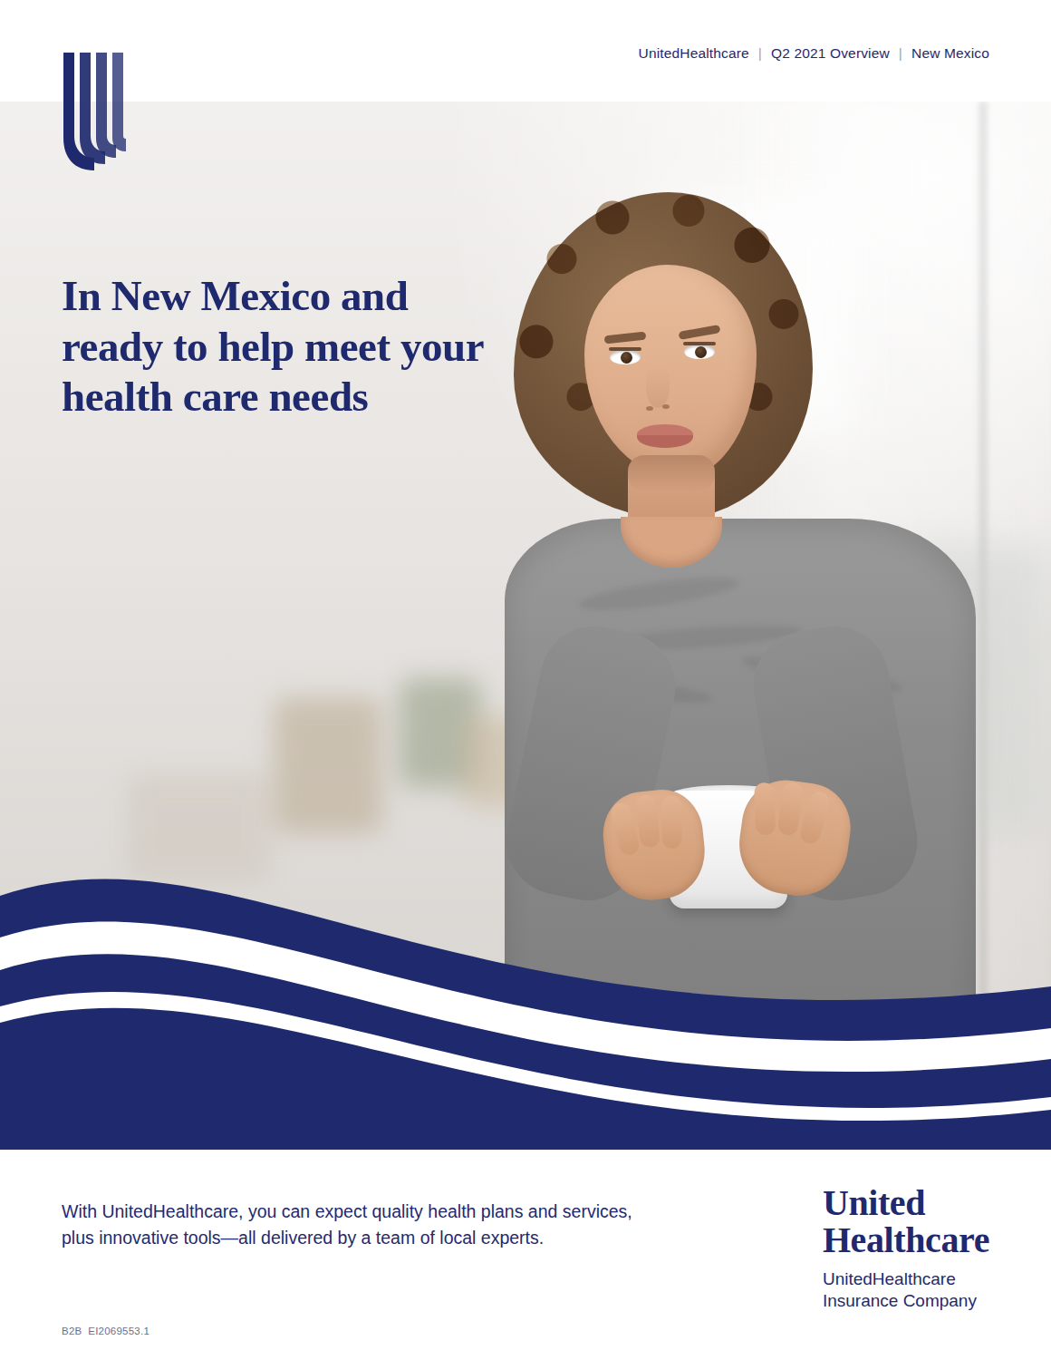UnitedHealthcare|Q2 2021 Overview|New Mexico
In New Mexico and
ready to help meet your
health care needs
With UnitedHealthcare, you can expect quality health plans and services, plus innovative tools—all delivered by a team of local experts.
United
Healthcare
UnitedHealthcare
Insurance Company
B2B EI2069553.1